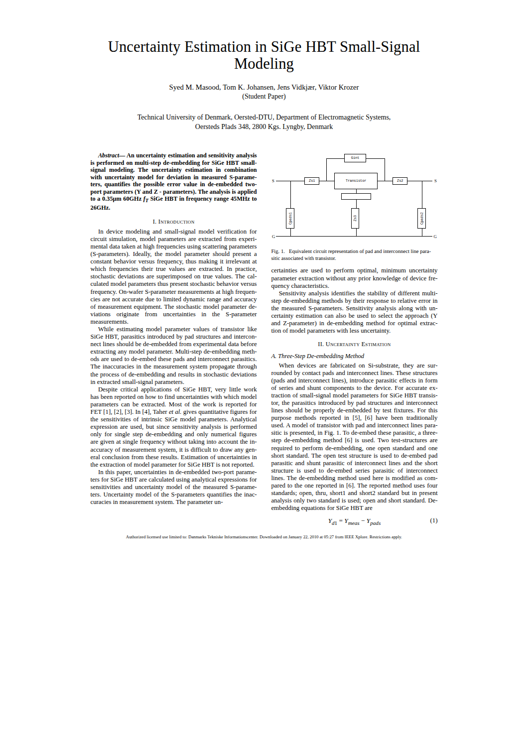Uncertainty Estimation in SiGe HBT Small-Signal
Modeling
Syed M. Masood, Tom K. Johansen, Jens Vidkjær, Viktor Krozer
(Student Paper)
Technical University of Denmark, Oersted-DTU, Department of Electromagnetic Systems,
Oersteds Plads 348, 2800 Kgs. Lyngby, Denmark
Abstract— An uncertainty estimation and sensitivity analysis is performed on multi-step de-embedding for SiGe HBT small-signal modeling. The uncertainty estimation in combination with uncertainty model for deviation in measured S-parameters, quantifies the possible error value in de-embedded two-port parameters (Y and Z - parameters). The analysis is applied to a 0.35μm 60GHz fT SiGe HBT in frequency range 45MHz to 26GHz.
I. Introduction
In device modeling and small-signal model verification for circuit simulation, model parameters are extracted from experimental data taken at high frequencies using scattering parameters (S-parameters). Ideally, the model parameter should present a constant behavior versus frequency, thus making it irrelevant at which frequencies their true values are extracted. In practice, stochastic deviations are superimposed on true values. The calculated model parameters thus present stochastic behavior versus frequency. On-wafer S-parameter measurements at high frequencies are not accurate due to limited dynamic range and accuracy of measurement equipment. The stochastic model parameter deviations originate from uncertainties in the S-parameter measurements.
While estimating model parameter values of transistor like SiGe HBT, parasitics introduced by pad structures and interconnect lines should be de-embedded from experimental data before extracting any model parameter. Multi-step de-embedding methods are used to de-embed these pads and interconnect parasitics. The inaccuracies in the measurement system propagate through the process of de-embedding and results in stochastic deviations in extracted small-signal parameters.
Despite critical applications of SiGe HBT, very little work has been reported on how to find uncertainties with which model parameters can be extracted. Most of the work is reported for FET [1], [2], [3]. In [4], Taher et al. gives quantitative figures for the sensitivities of intrinsic SiGe model parameters. Analytical expression are used, but since sensitivity analysis is performed only for single step de-embedding and only numerical figures are given at single frequency without taking into account the inaccuracy of measurement system, it is difficult to draw any general conclusion from these results. Estimation of uncertainties in the extraction of model parameter for SiGe HBT is not reported.
In this paper, uncertainties in de-embedded two-port parameters for SiGe HBT are calculated using analytical expressions for sensitivities and uncertainty model of the measured S-parameters. Uncertainty model of the S-parameters quantifies the inaccuracies in measurement system. The parameter un-
Gint
Transistor
Zs1
Zs2
Zs3
Cpads1
Cpads2
S
S
G
G
Fig. 1. Equivalent circuit representation of pad and interconnect line parasitic associated with transistor.
certainties are used to perform optimal, minimum uncertainty parameter extraction without any prior knowledge of device frequency characteristics.
Sensitivity analysis identifies the stability of different multi-step de-embedding methods by their response to relative error in the measured S-parameters. Sensitivity analysis along with uncertainty estimation can also be used to select the approach (Y and Z-parameter) in de-embedding method for optimal extraction of model parameters with less uncertainty.
II. Uncertainty Estimation
A. Three-Step De-embedding Method
When devices are fabricated on Si-substrate, they are surrounded by contact pads and interconnect lines. These structures (pads and interconnect lines), introduce parasitic effects in form of series and shunt components to the device. For accurate extraction of small-signal model parameters for SiGe HBT transistor, the parasitics introduced by pad structures and interconnect lines should be properly de-embedded by test fixtures. For this purpose methods reported in [5], [6] have been traditionally used. A model of transistor with pad and interconnect lines parasitic is presented, in Fig. 1. To de-embed these parasitic, a three-step de-embedding method [6] is used. Two test-structures are required to perform de-embedding, one open standard and one short standard. The open test structure is used to de-embed pad parasitic and shunt parasitic of interconnect lines and the short structure is used to de-embed series parasitic of interconnect lines. The de-embedding method used here is modified as compared to the one reported in [6]. The reported method uses four standards; open, thru, short1 and short2 standard but in present analysis only two standard is used; open and short standard. De-embedding equations for SiGe HBT are
Yd1 = Ymeas − Ypads (1)
Authorized licensed use limited to: Danmarks Tekniske Informationscenter. Downloaded on January 22, 2010 at 05:27 from IEEE Xplore. Restrictions apply.